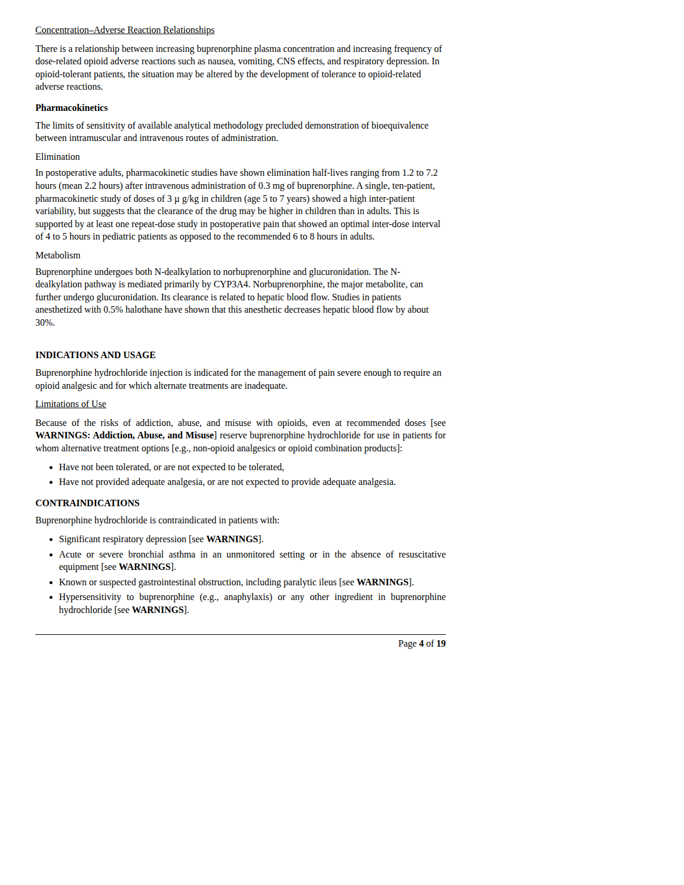Concentration–Adverse Reaction Relationships
There is a relationship between increasing buprenorphine plasma concentration and increasing frequency of dose-related opioid adverse reactions such as nausea, vomiting, CNS effects, and respiratory depression. In opioid-tolerant patients, the situation may be altered by the development of tolerance to opioid-related adverse reactions.
Pharmacokinetics
The limits of sensitivity of available analytical methodology precluded demonstration of bioequivalence between intramuscular and intravenous routes of administration.
Elimination
In postoperative adults, pharmacokinetic studies have shown elimination half-lives ranging from 1.2 to 7.2 hours (mean 2.2 hours) after intravenous administration of 0.3 mg of buprenorphine. A single, ten-patient, pharmacokinetic study of doses of 3 µ g/kg in children (age 5 to 7 years) showed a high inter-patient variability, but suggests that the clearance of the drug may be higher in children than in adults. This is supported by at least one repeat-dose study in postoperative pain that showed an optimal inter-dose interval of 4 to 5 hours in pediatric patients as opposed to the recommended 6 to 8 hours in adults.
Metabolism
Buprenorphine undergoes both N-dealkylation to norbuprenorphine and glucuronidation. The N-dealkylation pathway is mediated primarily by CYP3A4. Norbuprenorphine, the major metabolite, can further undergo glucuronidation. Its clearance is related to hepatic blood flow. Studies in patients anesthetized with 0.5% halothane have shown that this anesthetic decreases hepatic blood flow by about 30%.
INDICATIONS AND USAGE
Buprenorphine hydrochloride injection is indicated for the management of pain severe enough to require an opioid analgesic and for which alternate treatments are inadequate.
Limitations of Use
Because of the risks of addiction, abuse, and misuse with opioids, even at recommended doses [see WARNINGS: Addiction, Abuse, and Misuse] reserve buprenorphine hydrochloride for use in patients for whom alternative treatment options [e.g., non-opioid analgesics or opioid combination products]:
Have not been tolerated, or are not expected to be tolerated,
Have not provided adequate analgesia, or are not expected to provide adequate analgesia.
CONTRAINDICATIONS
Buprenorphine hydrochloride is contraindicated in patients with:
Significant respiratory depression [see WARNINGS].
Acute or severe bronchial asthma in an unmonitored setting or in the absence of resuscitative equipment [see WARNINGS].
Known or suspected gastrointestinal obstruction, including paralytic ileus [see WARNINGS].
Hypersensitivity to buprenorphine (e.g., anaphylaxis) or any other ingredient in buprenorphine hydrochloride [see WARNINGS].
Page 4 of 19